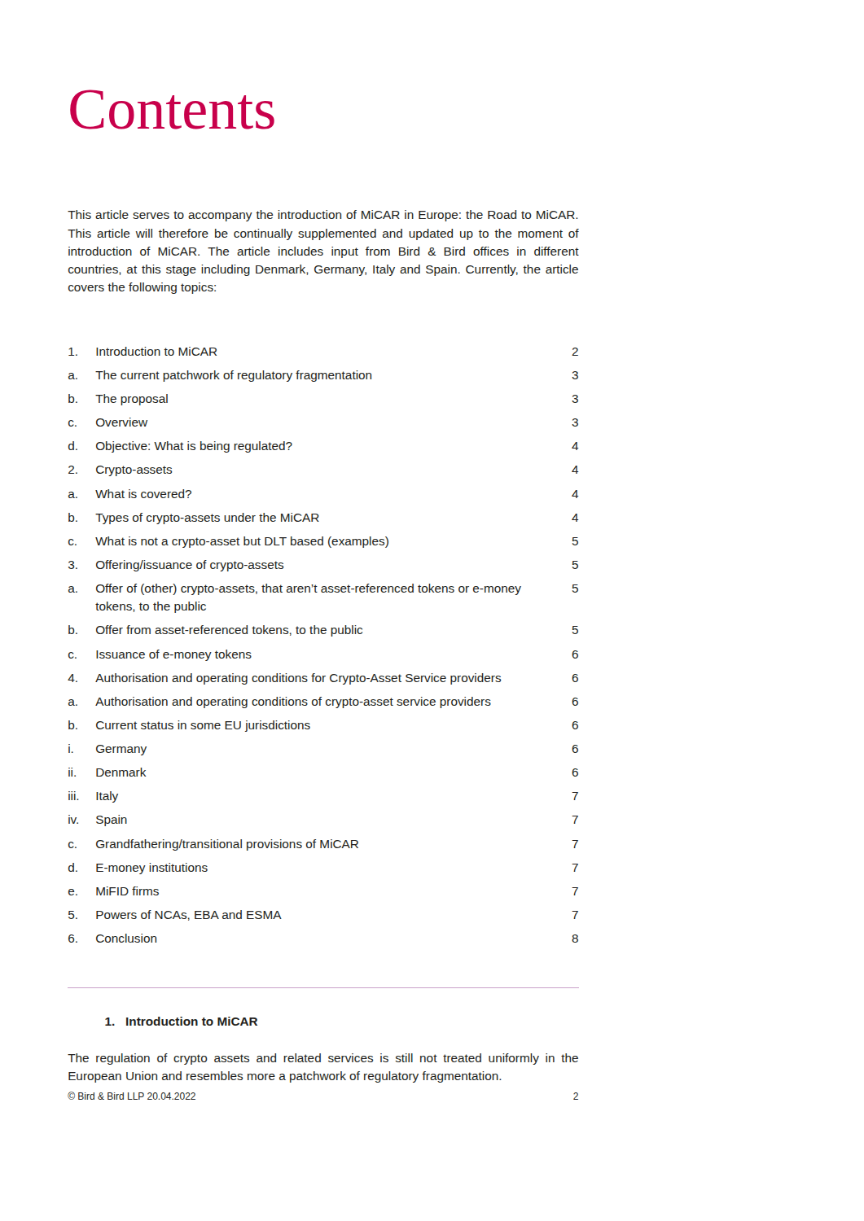Contents
This article serves to accompany the introduction of MiCAR in Europe: the Road to MiCAR. This article will therefore be continually supplemented and updated up to the moment of introduction of MiCAR. The article includes input from Bird & Bird offices in different countries, at this stage including Denmark, Germany, Italy and Spain. Currently, the article covers the following topics:
| 1. | Introduction to MiCAR | 2 |
| a. | The current patchwork of regulatory fragmentation | 3 |
| b. | The proposal | 3 |
| c. | Overview | 3 |
| d. | Objective: What is being regulated? | 4 |
| 2. | Crypto-assets | 4 |
| a. | What is covered? | 4 |
| b. | Types of crypto-assets under the MiCAR | 4 |
| c. | What is not a crypto-asset but DLT based (examples) | 5 |
| 3. | Offering/issuance of crypto-assets | 5 |
| a. | Offer of (other) crypto-assets, that aren’t asset-referenced tokens or e-money tokens, to the public | 5 |
| b. | Offer from asset-referenced tokens, to the public | 5 |
| c. | Issuance of e-money tokens | 6 |
| 4. | Authorisation and operating conditions for Crypto-Asset Service providers | 6 |
| a. | Authorisation and operating conditions of crypto-asset service providers | 6 |
| b. | Current status in some EU jurisdictions | 6 |
| i. | Germany | 6 |
| ii. | Denmark | 6 |
| iii. | Italy | 7 |
| iv. | Spain | 7 |
| c. | Grandfathering/transitional provisions of MiCAR | 7 |
| d. | E-money institutions | 7 |
| e. | MiFID firms | 7 |
| 5. | Powers of NCAs, EBA and ESMA | 7 |
| 6. | Conclusion | 8 |
1. Introduction to MiCAR
The regulation of crypto assets and related services is still not treated uniformly in the European Union and resembles more a patchwork of regulatory fragmentation.
© Bird & Bird LLP 20.04.2022 2